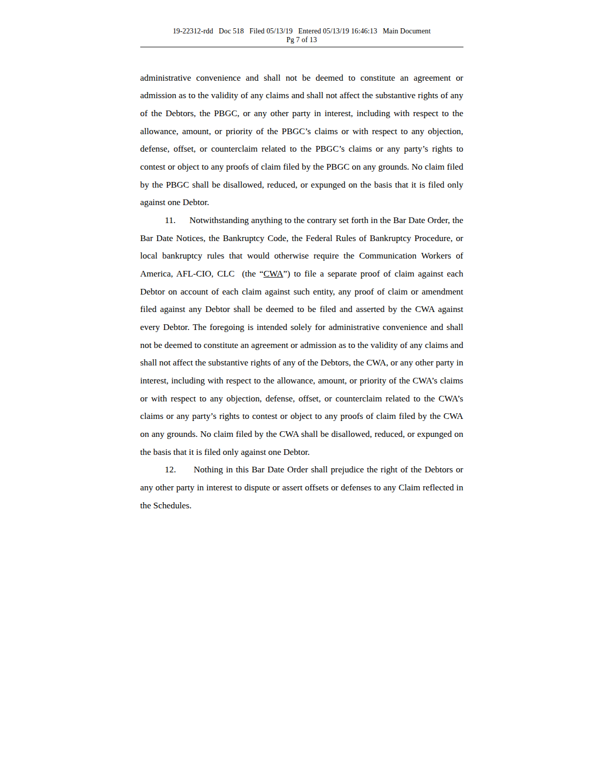19-22312-rdd Doc 518 Filed 05/13/19 Entered 05/13/19 16:46:13 Main Document Pg 7 of 13
administrative convenience and shall not be deemed to constitute an agreement or admission as to the validity of any claims and shall not affect the substantive rights of any of the Debtors, the PBGC, or any other party in interest, including with respect to the allowance, amount, or priority of the PBGC’s claims or with respect to any objection, defense, offset, or counterclaim related to the PBGC’s claims or any party’s rights to contest or object to any proofs of claim filed by the PBGC on any grounds. No claim filed by the PBGC shall be disallowed, reduced, or expunged on the basis that it is filed only against one Debtor.
11. Notwithstanding anything to the contrary set forth in the Bar Date Order, the Bar Date Notices, the Bankruptcy Code, the Federal Rules of Bankruptcy Procedure, or local bankruptcy rules that would otherwise require the Communication Workers of America, AFL-CIO, CLC (the “CWA”) to file a separate proof of claim against each Debtor on account of each claim against such entity, any proof of claim or amendment filed against any Debtor shall be deemed to be filed and asserted by the CWA against every Debtor. The foregoing is intended solely for administrative convenience and shall not be deemed to constitute an agreement or admission as to the validity of any claims and shall not affect the substantive rights of any of the Debtors, the CWA, or any other party in interest, including with respect to the allowance, amount, or priority of the CWA’s claims or with respect to any objection, defense, offset, or counterclaim related to the CWA’s claims or any party’s rights to contest or object to any proofs of claim filed by the CWA on any grounds. No claim filed by the CWA shall be disallowed, reduced, or expunged on the basis that it is filed only against one Debtor.
12. Nothing in this Bar Date Order shall prejudice the right of the Debtors or any other party in interest to dispute or assert offsets or defenses to any Claim reflected in the Schedules.